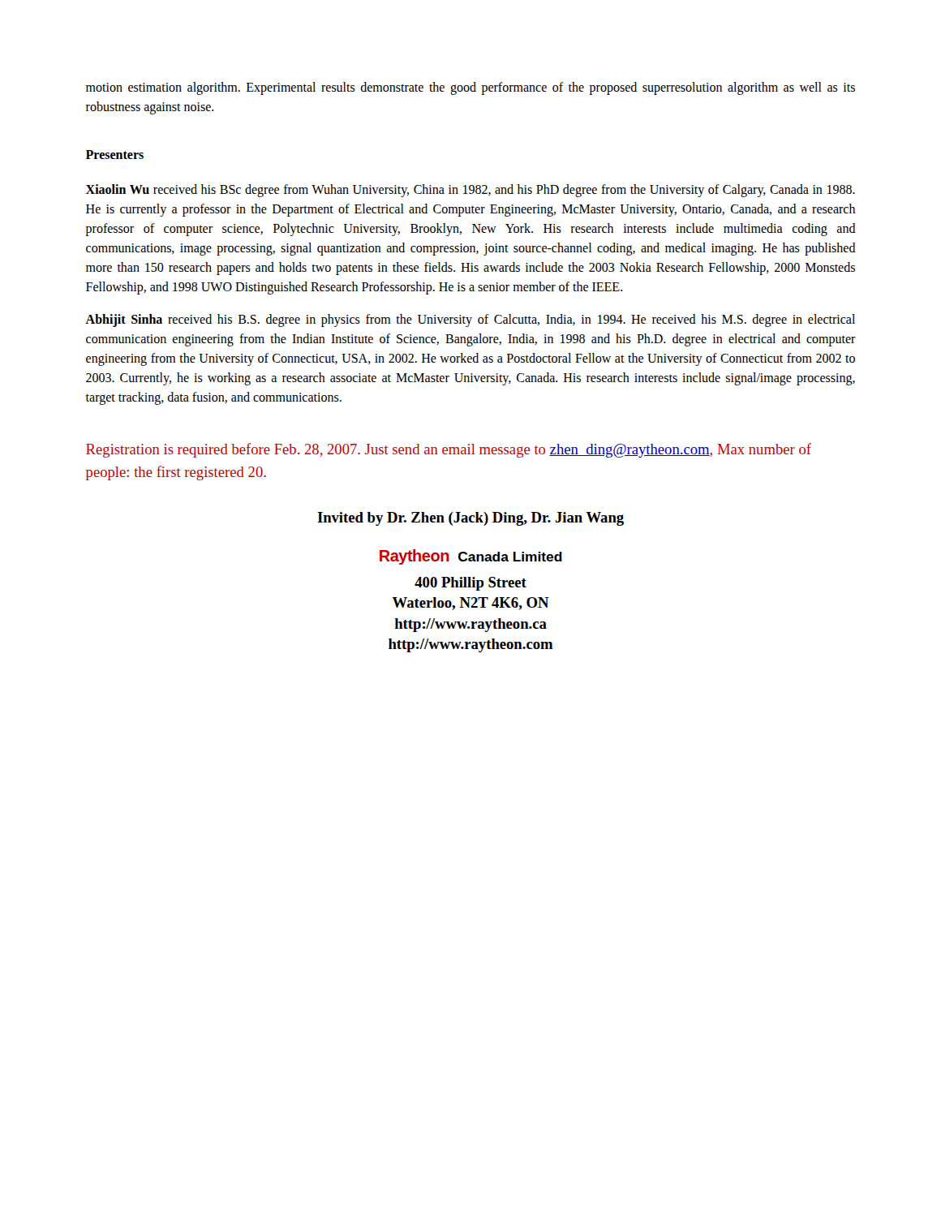motion estimation algorithm. Experimental results demonstrate the good performance of the proposed superresolution algorithm as well as its robustness against noise.
Presenters
Xiaolin Wu received his BSc degree from Wuhan University, China in 1982, and his PhD degree from the University of Calgary, Canada in 1988. He is currently a professor in the Department of Electrical and Computer Engineering, McMaster University, Ontario, Canada, and a research professor of computer science, Polytechnic University, Brooklyn, New York. His research interests include multimedia coding and communications, image processing, signal quantization and compression, joint source-channel coding, and medical imaging. He has published more than 150 research papers and holds two patents in these fields. His awards include the 2003 Nokia Research Fellowship, 2000 Monsteds Fellowship, and 1998 UWO Distinguished Research Professorship. He is a senior member of the IEEE.
Abhijit Sinha received his B.S. degree in physics from the University of Calcutta, India, in 1994. He received his M.S. degree in electrical communication engineering from the Indian Institute of Science, Bangalore, India, in 1998 and his Ph.D. degree in electrical and computer engineering from the University of Connecticut, USA, in 2002. He worked as a Postdoctoral Fellow at the University of Connecticut from 2002 to 2003. Currently, he is working as a research associate at McMaster University, Canada. His research interests include signal/image processing, target tracking, data fusion, and communications.
Registration is required before Feb. 28, 2007. Just send an email message to zhen_ding@raytheon.com, Max number of people: the first registered 20.
Invited by Dr. Zhen (Jack) Ding, Dr. Jian Wang
Raytheon Canada Limited
400 Phillip Street
Waterloo, N2T 4K6, ON
http://www.raytheon.ca
http://www.raytheon.com